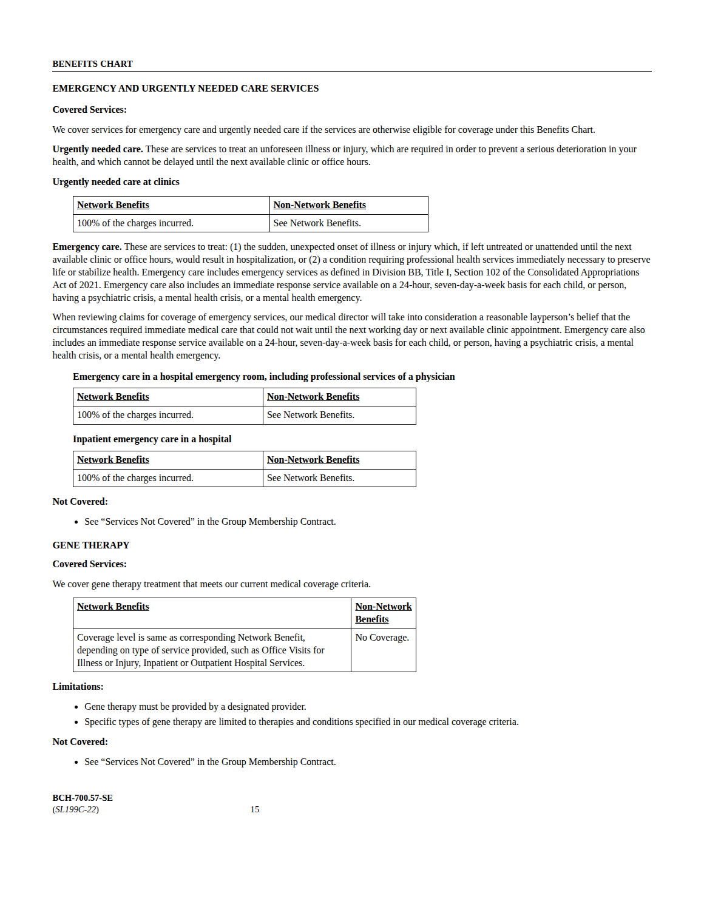BENEFITS CHART
EMERGENCY AND URGENTLY NEEDED CARE SERVICES
Covered Services:
We cover services for emergency care and urgently needed care if the services are otherwise eligible for coverage under this Benefits Chart.
Urgently needed care. These are services to treat an unforeseen illness or injury, which are required in order to prevent a serious deterioration in your health, and which cannot be delayed until the next available clinic or office hours.
Urgently needed care at clinics
| Network Benefits | Non-Network Benefits |
| --- | --- |
| 100% of the charges incurred. | See Network Benefits. |
Emergency care. These are services to treat: (1) the sudden, unexpected onset of illness or injury which, if left untreated or unattended until the next available clinic or office hours, would result in hospitalization, or (2) a condition requiring professional health services immediately necessary to preserve life or stabilize health. Emergency care includes emergency services as defined in Division BB, Title I, Section 102 of the Consolidated Appropriations Act of 2021. Emergency care also includes an immediate response service available on a 24-hour, seven-day-a-week basis for each child, or person, having a psychiatric crisis, a mental health crisis, or a mental health emergency.
When reviewing claims for coverage of emergency services, our medical director will take into consideration a reasonable layperson’s belief that the circumstances required immediate medical care that could not wait until the next working day or next available clinic appointment. Emergency care also includes an immediate response service available on a 24-hour, seven-day-a-week basis for each child, or person, having a psychiatric crisis, a mental health crisis, or a mental health emergency.
Emergency care in a hospital emergency room, including professional services of a physician
| Network Benefits | Non-Network Benefits |
| --- | --- |
| 100% of the charges incurred. | See Network Benefits. |
Inpatient emergency care in a hospital
| Network Benefits | Non-Network Benefits |
| --- | --- |
| 100% of the charges incurred. | See Network Benefits. |
Not Covered:
See “Services Not Covered” in the Group Membership Contract.
GENE THERAPY
Covered Services:
We cover gene therapy treatment that meets our current medical coverage criteria.
| Network Benefits | Non-Network Benefits |
| --- | --- |
| Coverage level is same as corresponding Network Benefit, depending on type of service provided, such as Office Visits for Illness or Injury, Inpatient or Outpatient Hospital Services. | No Coverage. |
Limitations:
Gene therapy must be provided by a designated provider.
Specific types of gene therapy are limited to therapies and conditions specified in our medical coverage criteria.
Not Covered:
See “Services Not Covered” in the Group Membership Contract.
BCH-700.57-SE
(SL199C-22)
15